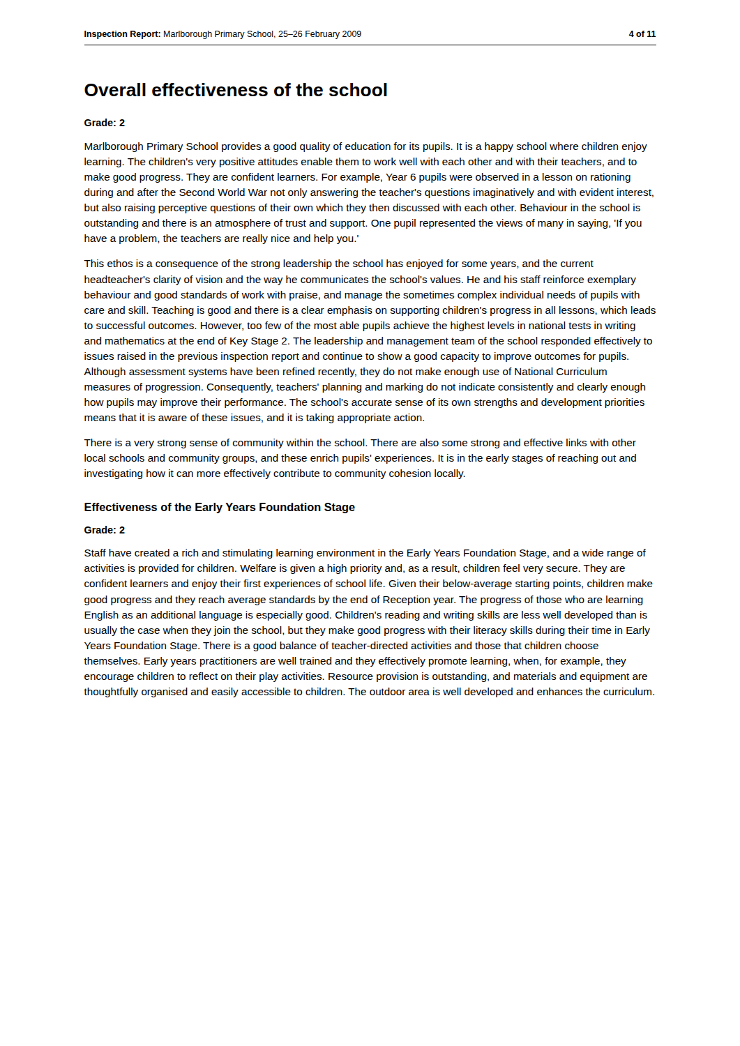Inspection Report: Marlborough Primary School, 25–26 February 2009
4 of 11
Overall effectiveness of the school
Grade: 2
Marlborough Primary School provides a good quality of education for its pupils. It is a happy school where children enjoy learning. The children's very positive attitudes enable them to work well with each other and with their teachers, and to make good progress. They are confident learners. For example, Year 6 pupils were observed in a lesson on rationing during and after the Second World War not only answering the teacher's questions imaginatively and with evident interest, but also raising perceptive questions of their own which they then discussed with each other. Behaviour in the school is outstanding and there is an atmosphere of trust and support. One pupil represented the views of many in saying, 'If you have a problem, the teachers are really nice and help you.'
This ethos is a consequence of the strong leadership the school has enjoyed for some years, and the current headteacher's clarity of vision and the way he communicates the school's values. He and his staff reinforce exemplary behaviour and good standards of work with praise, and manage the sometimes complex individual needs of pupils with care and skill. Teaching is good and there is a clear emphasis on supporting children's progress in all lessons, which leads to successful outcomes. However, too few of the most able pupils achieve the highest levels in national tests in writing and mathematics at the end of Key Stage 2. The leadership and management team of the school responded effectively to issues raised in the previous inspection report and continue to show a good capacity to improve outcomes for pupils. Although assessment systems have been refined recently, they do not make enough use of National Curriculum measures of progression. Consequently, teachers' planning and marking do not indicate consistently and clearly enough how pupils may improve their performance. The school's accurate sense of its own strengths and development priorities means that it is aware of these issues, and it is taking appropriate action.
There is a very strong sense of community within the school. There are also some strong and effective links with other local schools and community groups, and these enrich pupils' experiences. It is in the early stages of reaching out and investigating how it can more effectively contribute to community cohesion locally.
Effectiveness of the Early Years Foundation Stage
Grade: 2
Staff have created a rich and stimulating learning environment in the Early Years Foundation Stage, and a wide range of activities is provided for children. Welfare is given a high priority and, as a result, children feel very secure. They are confident learners and enjoy their first experiences of school life. Given their below-average starting points, children make good progress and they reach average standards by the end of Reception year. The progress of those who are learning English as an additional language is especially good. Children's reading and writing skills are less well developed than is usually the case when they join the school, but they make good progress with their literacy skills during their time in Early Years Foundation Stage. There is a good balance of teacher-directed activities and those that children choose themselves. Early years practitioners are well trained and they effectively promote learning, when, for example, they encourage children to reflect on their play activities. Resource provision is outstanding, and materials and equipment are thoughtfully organised and easily accessible to children. The outdoor area is well developed and enhances the curriculum.